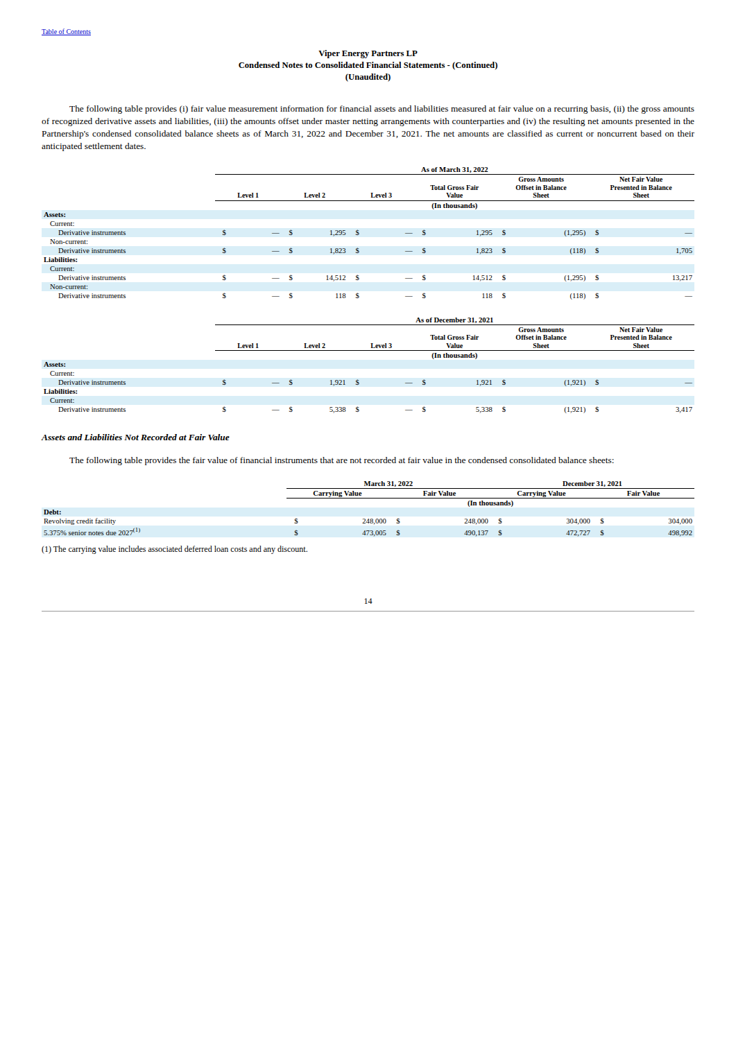Table of Contents
Viper Energy Partners LP
Condensed Notes to Consolidated Financial Statements - (Continued)
(Unaudited)
The following table provides (i) fair value measurement information for financial assets and liabilities measured at fair value on a recurring basis, (ii) the gross amounts of recognized derivative assets and liabilities, (iii) the amounts offset under master netting arrangements with counterparties and (iv) the resulting net amounts presented in the Partnership's condensed consolidated balance sheets as of March 31, 2022 and December 31, 2021. The net amounts are classified as current or noncurrent based on their anticipated settlement dates.
| | As of March 31, 2022 |
| | Level 1 | Level 2 | Level 3 | Total Gross Fair Value | Gross Amounts Offset in Balance Sheet | Net Fair Value Presented in Balance Sheet |
| | (In thousands) |
| Assets: | |
| Current: | |
| Derivative instruments | $ | — | $ | 1,295 | $ | — | $ | 1,295 | $ | (1,295) | $ | — |
| Non-current: | |
| Derivative instruments | $ | — | $ | 1,823 | $ | — | $ | 1,823 | $ | (118) | $ | 1,705 |
| Liabilities: | |
| Current: | |
| Derivative instruments | $ | — | $ | 14,512 | $ | — | $ | 14,512 | $ | (1,295) | $ | 13,217 |
| Non-current: | |
| Derivative instruments | $ | — | $ | 118 | $ | — | $ | 118 | $ | (118) | $ | — |
| | As of December 31, 2021 |
| | Level 1 | Level 2 | Level 3 | Total Gross Fair Value | Gross Amounts Offset in Balance Sheet | Net Fair Value Presented in Balance Sheet |
| | (In thousands) |
| Assets: | |
| Current: | |
| Derivative instruments | $ | — | $ | 1,921 | $ | — | $ | 1,921 | $ | (1,921) | $ | — |
| Liabilities: | |
| Current: | |
| Derivative instruments | $ | — | $ | 5,338 | $ | — | $ | 5,338 | $ | (1,921) | $ | 3,417 |
Assets and Liabilities Not Recorded at Fair Value
The following table provides the fair value of financial instruments that are not recorded at fair value in the condensed consolidated balance sheets:
| | March 31, 2022 | December 31, 2021 |
| | Carrying Value | Fair Value | Carrying Value | Fair Value |
| | (In thousands) |
| Debt: | |
| Revolving credit facility | $ | 248,000 | $ | 248,000 | $ | 304,000 | $ | 304,000 |
| 5.375% senior notes due 2027 (1) | $ | 473,005 | $ | 490,137 | $ | 472,727 | $ | 498,992 |
(1) The carrying value includes associated deferred loan costs and any discount.
14